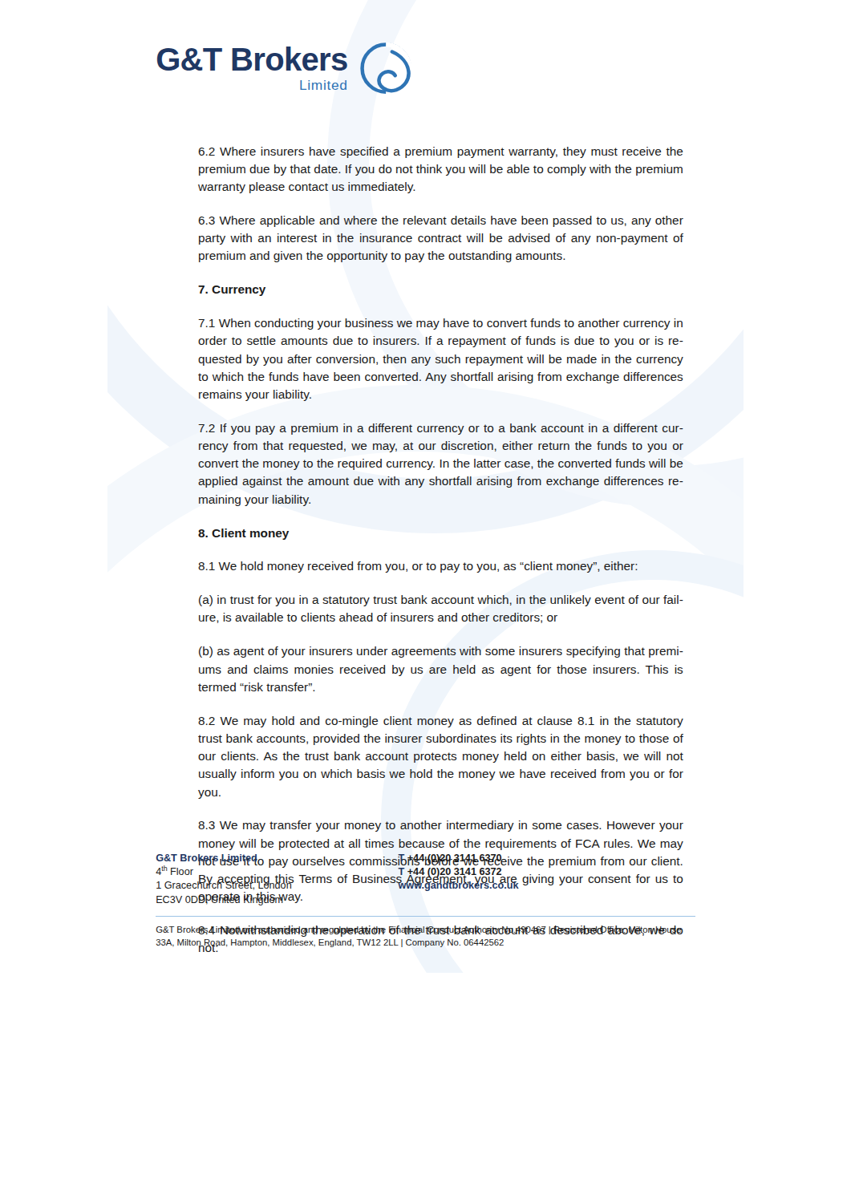G&T Brokers Limited
6.2 Where insurers have specified a premium payment warranty, they must receive the premium due by that date. If you do not think you will be able to comply with the premium warranty please contact us immediately.
6.3 Where applicable and where the relevant details have been passed to us, any other party with an interest in the insurance contract will be advised of any non-payment of premium and given the opportunity to pay the outstanding amounts.
7. Currency
7.1 When conducting your business we may have to convert funds to another currency in order to settle amounts due to insurers. If a repayment of funds is due to you or is requested by you after conversion, then any such repayment will be made in the currency to which the funds have been converted. Any shortfall arising from exchange differences remains your liability.
7.2 If you pay a premium in a different currency or to a bank account in a different currency from that requested, we may, at our discretion, either return the funds to you or convert the money to the required currency. In the latter case, the converted funds will be applied against the amount due with any shortfall arising from exchange differences remaining your liability.
8. Client money
8.1 We hold money received from you, or to pay to you, as “client money”, either:
(a) in trust for you in a statutory trust bank account which, in the unlikely event of our failure, is available to clients ahead of insurers and other creditors; or
(b) as agent of your insurers under agreements with some insurers specifying that premiums and claims monies received by us are held as agent for those insurers. This is termed “risk transfer”.
8.2 We may hold and co-mingle client money as defined at clause 8.1 in the statutory trust bank accounts, provided the insurer subordinates its rights in the money to those of our clients. As the trust bank account protects money held on either basis, we will not usually inform you on which basis we hold the money we have received from you or for you.
8.3 We may transfer your money to another intermediary in some cases. However your money will be protected at all times because of the requirements of FCA rules. We may not use it to pay ourselves commissions before we receive the premium from our client. By accepting this Terms of Business Agreement, you are giving your consent for us to operate in this way.
8.4 Notwithstanding the operation of the trust bank account as described above, we do not:
G&T Brokers Limited
4th Floor
1 Gracechurch Street, London
EC3V 0DD, United Kingdom
T +44 (0)20 3141 6370
T +44 (0)20 3141 6372
www.gandtbrokers.co.uk
G&T Brokers Limited are authorised and regulated by the Financial Conduct Authority No.490467 | Registered Office: Milton House 33A, Milton Road, Hampton, Middlesex, England, TW12 2LL | Company No. 06442562